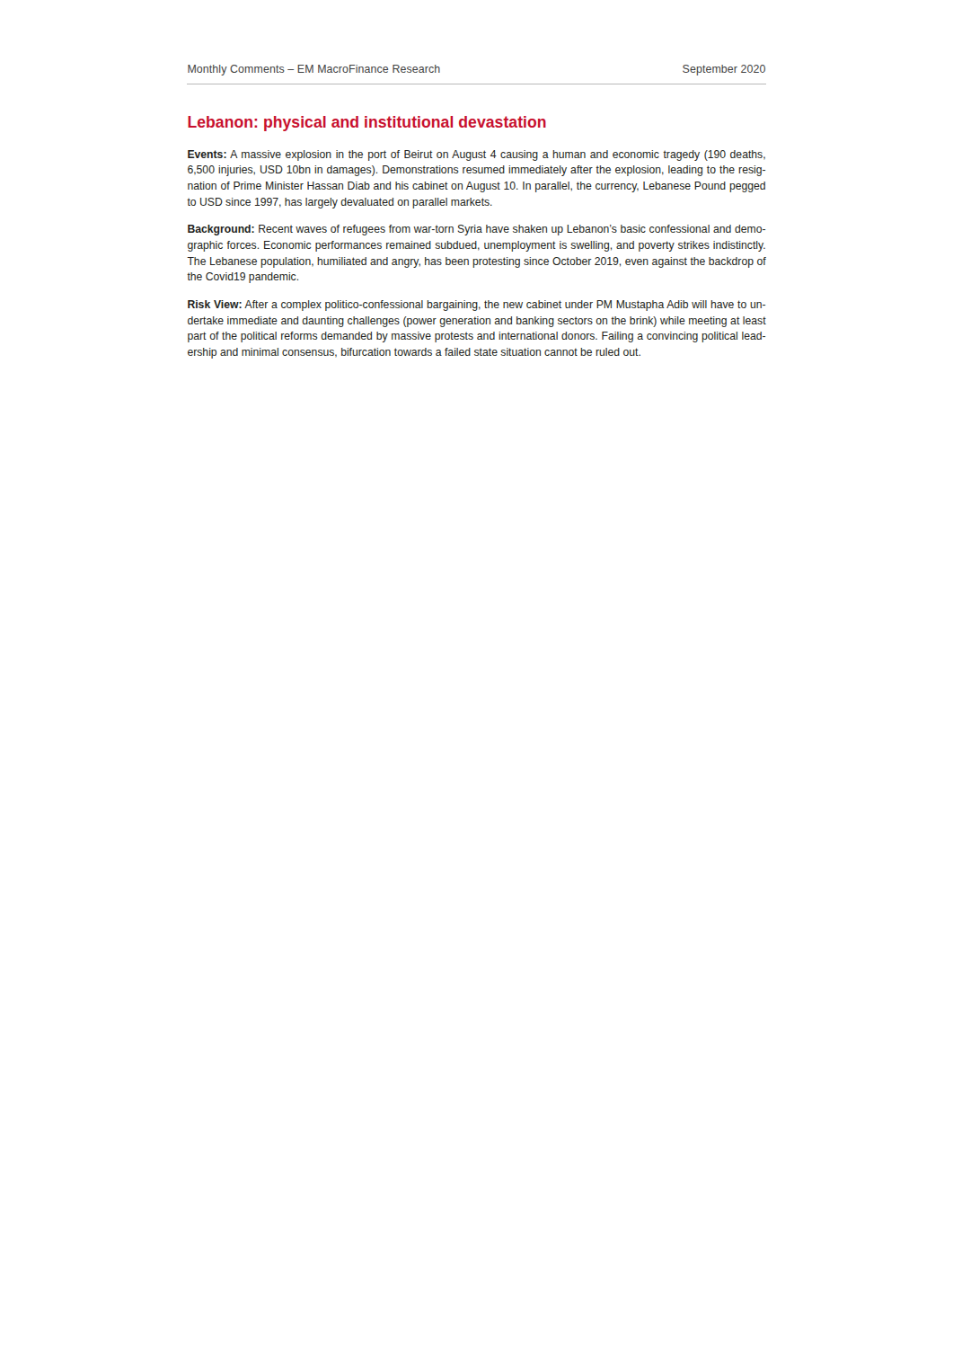Monthly Comments – EM MacroFinance Research September 2020
Lebanon: physical and institutional devastation
Events: A massive explosion in the port of Beirut on August 4 causing a human and economic tragedy (190 deaths, 6,500 injuries, USD 10bn in damages). Demonstrations resumed immediately after the explosion, leading to the resignation of Prime Minister Hassan Diab and his cabinet on August 10. In parallel, the currency, Lebanese Pound pegged to USD since 1997, has largely devaluated on parallel markets.
Background: Recent waves of refugees from war-torn Syria have shaken up Lebanon’s basic confessional and demographic forces. Economic performances remained subdued, unemployment is swelling, and poverty strikes indistinctly. The Lebanese population, humiliated and angry, has been protesting since October 2019, even against the backdrop of the Covid19 pandemic.
Risk View: After a complex politico-confessional bargaining, the new cabinet under PM Mustapha Adib will have to undertake immediate and daunting challenges (power generation and banking sectors on the brink) while meeting at least part of the political reforms demanded by massive protests and international donors. Failing a convincing political leadership and minimal consensus, bifurcation towards a failed state situation cannot be ruled out.